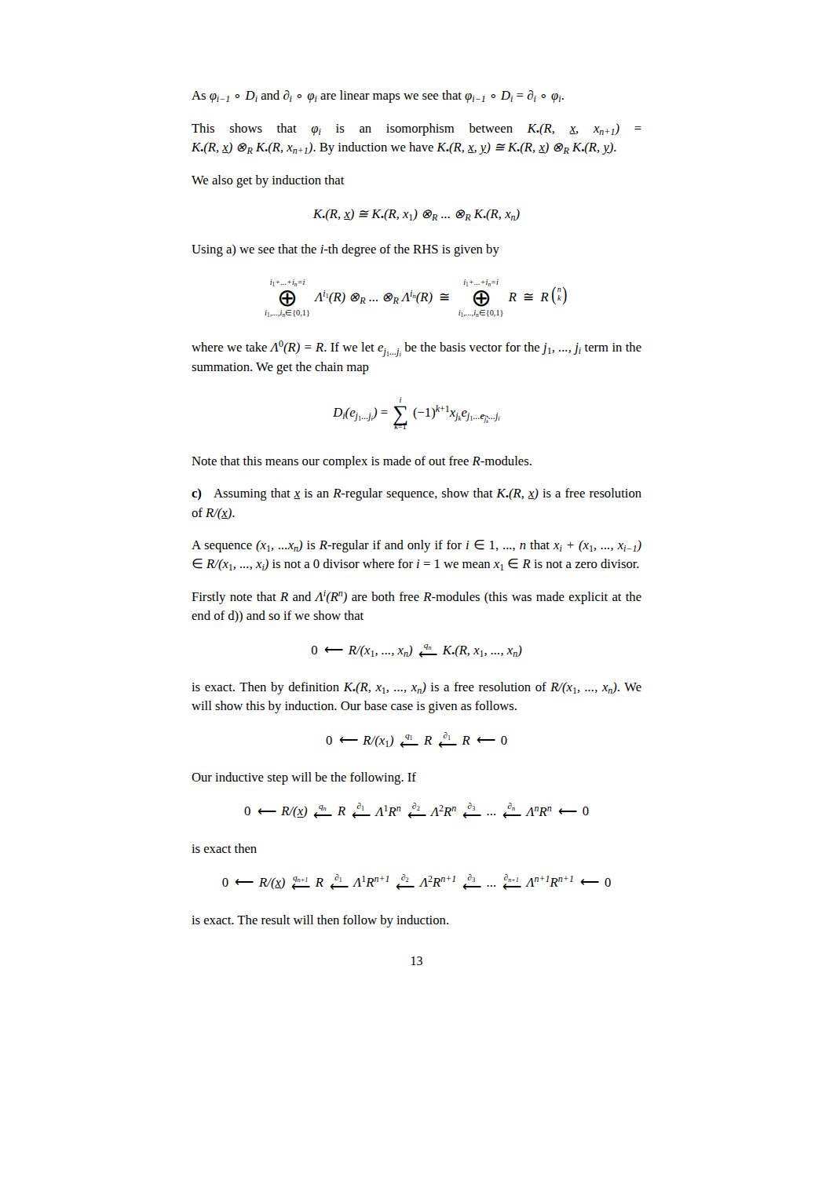As φi−1 ∘ Di and ∂i ∘ φi are linear maps we see that φi−1 ∘ Di = ∂i ∘ φi.
This shows that φi is an isomorphism between K•(R, x, xn+1) = K•(R, x) ⊗R K•(R, xn+1). By induction we have K•(R, x, y) ≅ K•(R, x) ⊗R K•(R, y).
We also get by induction that
K•(R, x) ≅ K•(R, x1) ⊗R ... ⊗R K•(R, xn)
Using a) we see that the i-th degree of the RHS is given by
i1+...+in=i ⊕ i1,...,in∈{0,1} Λi1(R) ⊗R ... ⊗R Λin(R) ≅ i1+...+in=i ⊕ i1,...,in∈{0,1} R ≅ R(nk)
where we take Λ0(R) = R. If we let ej1...ji be the basis vector for the j1, ..., ji term in the summation. We get the chain map
Di(ej1...ji) = i ∑ k=1 (−1)k+1xjk ej1...ejk...ji
Note that this means our complex is made of out free R-modules.
c) Assuming that x is an R-regular sequence, show that K•(R, x) is a free resolution of R/(x).
A sequence (x1, ...xn) is R-regular if and only if for i ∈ 1, ..., n that xi + (x1, ..., xi−1) ∈ R/(x1, ..., xi) is not a 0 divisor where for i = 1 we mean x1 ∈ R is not a zero divisor.
Firstly note that R and Λi(Rn) are both free R-modules (this was made explicit at the end of d)) and so if we show that
0 ⟵ R/(x1, ..., xn) qn⟵ K•(R, x1, ..., xn)
is exact. Then by definition K•(R, x1, ..., xn) is a free resolution of R/(x1, ..., xn). We will show this by induction. Our base case is given as follows.
0 ⟵ R/(x1) q1⟵ R ∂1⟵ R ⟵ 0
Our inductive step will be the following. If
0 ⟵ R/(x) qn⟵ R ∂1⟵ Λ1Rn ∂2⟵ Λ2Rn ∂3⟵ ... ∂n⟵ ΛnRn ⟵ 0
is exact then
0 ⟵ R/(x) qn+1⟵ R ∂1⟵ Λ1Rn+1 ∂2⟵ Λ2Rn+1 ∂3⟵ ... ∂n+1⟵ Λn+1Rn+1 ⟵ 0
is exact. The result will then follow by induction.
13